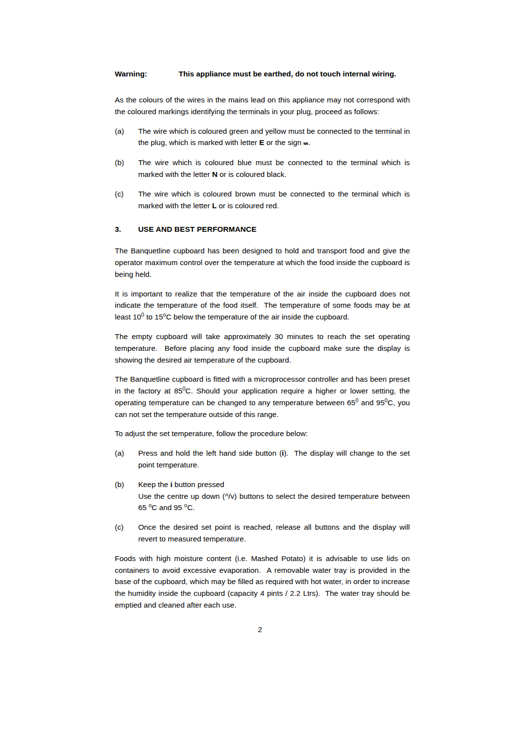Warning: This appliance must be earthed, do not touch internal wiring.
As the colours of the wires in the mains lead on this appliance may not correspond with the coloured markings identifying the terminals in your plug, proceed as follows:
(a)
The wire which is coloured green and yellow must be connected to the terminal in the plug, which is marked with letter E or the sign ⏕.
(b)
The wire which is coloured blue must be connected to the terminal which is marked with the letter N or is coloured black.
(c)
The wire which is coloured brown must be connected to the terminal which is marked with the letter L or is coloured red.
3. USE AND BEST PERFORMANCE
The Banquetline cupboard has been designed to hold and transport food and give the operator maximum control over the temperature at which the food inside the cupboard is being held.
It is important to realize that the temperature of the air inside the cupboard does not indicate the temperature of the food itself. The temperature of some foods may be at least 100 to 15oC below the temperature of the air inside the cupboard.
The empty cupboard will take approximately 30 minutes to reach the set operating temperature. Before placing any food inside the cupboard make sure the display is showing the desired air temperature of the cupboard.
The Banquetline cupboard is fitted with a microprocessor controller and has been preset in the factory at 850C. Should your application require a higher or lower setting, the operating temperature can be changed to any temperature between 650 and 950C, you can not set the temperature outside of this range.
To adjust the set temperature, follow the procedure below:
(a)
Press and hold the left hand side button (i). The display will change to the set point temperature.
(b)
Keep the i button pressed
Use the centre up down (^/v) buttons to select the desired temperature between 65 oC and 95 oC.
(c)
Once the desired set point is reached, release all buttons and the display will revert to measured temperature.
Foods with high moisture content (i.e. Mashed Potato) it is advisable to use lids on containers to avoid excessive evaporation. A removable water tray is provided in the base of the cupboard, which may be filled as required with hot water, in order to increase the humidity inside the cupboard (capacity 4 pints / 2.2 Ltrs). The water tray should be emptied and cleaned after each use.
2